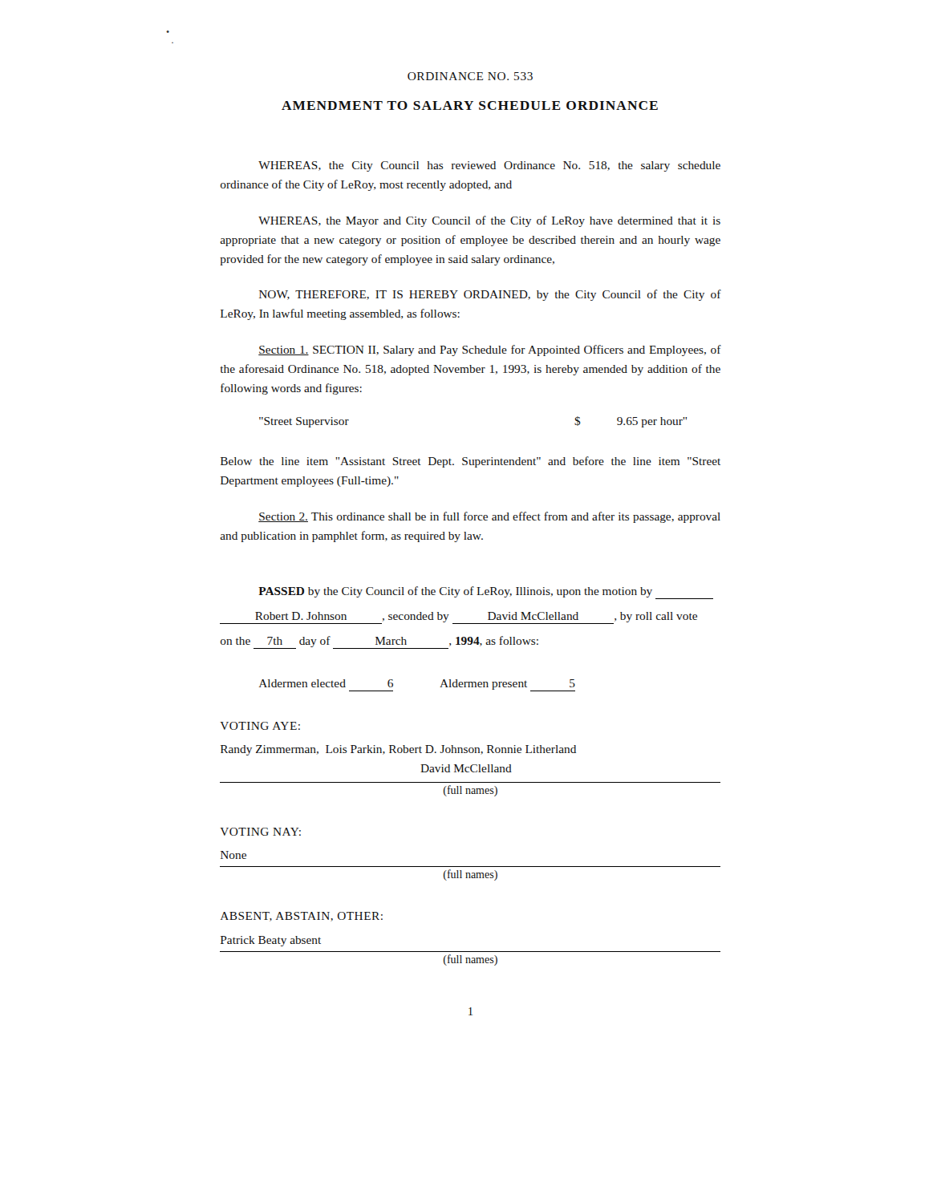•
·
ORDINANCE NO. 533
AMENDMENT TO SALARY SCHEDULE ORDINANCE
WHEREAS, the City Council has reviewed Ordinance No. 518, the salary schedule ordinance of the City of LeRoy, most recently adopted, and
WHEREAS, the Mayor and City Council of the City of LeRoy have determined that it is appropriate that a new category or position of employee be described therein and an hourly wage provided for the new category of employee in said salary ordinance,
NOW, THEREFORE, IT IS HEREBY ORDAINED, by the City Council of the City of LeRoy, In lawful meeting assembled, as follows:
Section 1. SECTION II, Salary and Pay Schedule for Appointed Officers and Employees, of the aforesaid Ordinance No. 518, adopted November 1, 1993, is hereby amended by addition of the following words and figures:
"Street Supervisor $ 9.65 per hour"
Below the line item "Assistant Street Dept. Superintendent" and before the line item "Street Department employees (Full-time)."
Section 2. This ordinance shall be in full force and effect from and after its passage, approval and publication in pamphlet form, as required by law.
PASSED by the City Council of the City of LeRoy, Illinois, upon the motion by
Robert D. Johnson, seconded by David McClelland, by roll call vote
on the 7th day of March, 1994, as follows:
Aldermen elected 6 Aldermen present 5
VOTING AYE:
Randy Zimmerman, Lois Parkin, Robert D. Johnson, Ronnie Litherland David McClelland
(full names)
VOTING NAY:
None
(full names)
ABSENT, ABSTAIN, OTHER:
Patrick Beaty absent
(full names)
1